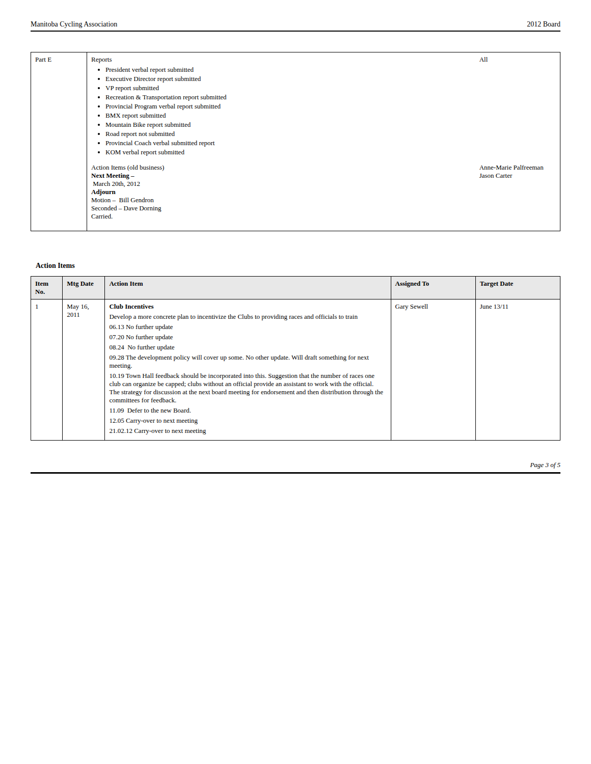Manitoba Cycling Association
2012 Board
| Part E | / Reports President verbal report submitted Executive Director report submitted VP report submitted Recreation & Transportation report submitted Provincial Program verbal report submitted BMX report submitted Mountain Bike report submitted Road report not submitted Provincial Coach verbal submitted report KOM verbal report submitted / All / / Action Items (old business) / Anne-Marie Palfreeman / / Next Meeting – March 20th, 2012 Adjourn Motion – Bill Gendron Seconded – Dave Dorning Carried. / Jason Carter / |
Action Items
| Item No. | Mtg Date | Action Item | Assigned To | Target Date |
| --- | --- | --- | --- | --- |
| 1 | May 16, 2011 | Club Incentives Develop a more concrete plan to incentivize the Clubs to providing races and officials to train 06.13 No further update 07.20 No further update 08.24 No further update 09.28 The development policy will cover up some. No other update. Will draft something for next meeting. 10.19 Town Hall feedback should be incorporated into this. Suggestion that the number of races one club can organize be capped; clubs without an official provide an assistant to work with the official. The strategy for discussion at the next board meeting for endorsement and then distribution through the committees for feedback. 11.09 Defer to the new Board. 12.05 Carry-over to next meeting 21.02.12 Carry-over to next meeting | Gary Sewell | June 13/11 |
Page 3 of 5